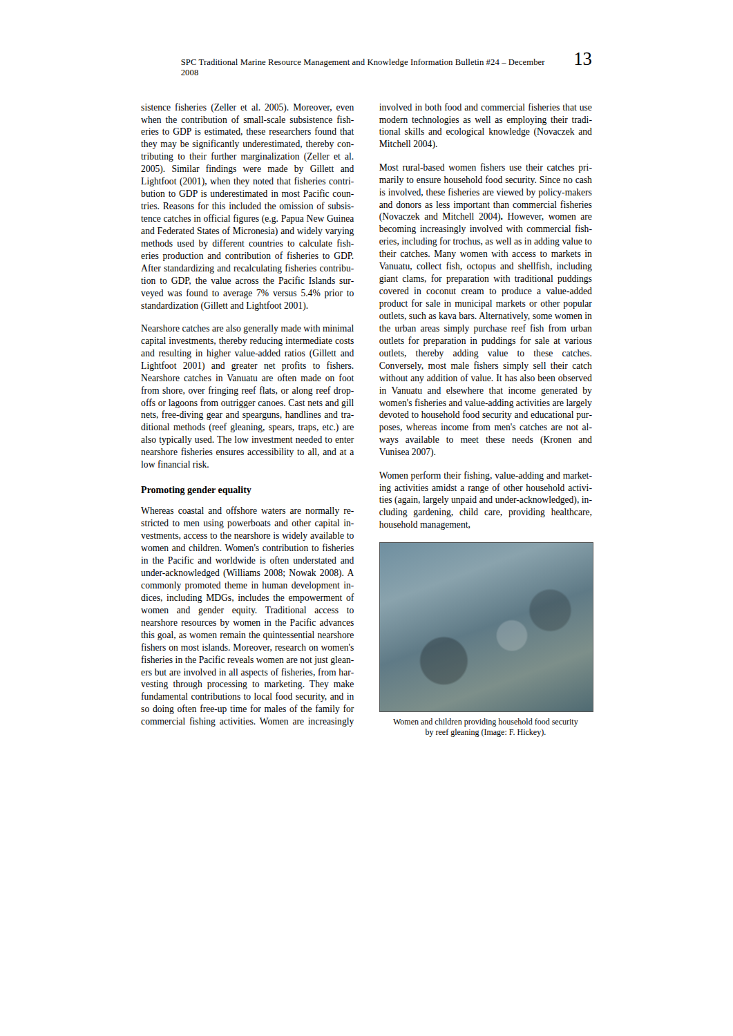SPC Traditional Marine Resource Management and Knowledge Information Bulletin #24 – December 2008 13
sistence fisheries (Zeller et al. 2005). Moreover, even when the contribution of small-scale subsistence fisheries to GDP is estimated, these researchers found that they may be significantly underestimated, thereby contributing to their further marginalization (Zeller et al. 2005). Similar findings were made by Gillett and Lightfoot (2001), when they noted that fisheries contribution to GDP is underestimated in most Pacific countries. Reasons for this included the omission of subsistence catches in official figures (e.g. Papua New Guinea and Federated States of Micronesia) and widely varying methods used by different countries to calculate fisheries production and contribution of fisheries to GDP. After standardizing and recalculating fisheries contribution to GDP, the value across the Pacific Islands surveyed was found to average 7% versus 5.4% prior to standardization (Gillett and Lightfoot 2001).
Nearshore catches are also generally made with minimal capital investments, thereby reducing intermediate costs and resulting in higher value-added ratios (Gillett and Lightfoot 2001) and greater net profits to fishers. Nearshore catches in Vanuatu are often made on foot from shore, over fringing reef flats, or along reef drop-offs or lagoons from outrigger canoes. Cast nets and gill nets, free-diving gear and spearguns, handlines and traditional methods (reef gleaning, spears, traps, etc.) are also typically used. The low investment needed to enter nearshore fisheries ensures accessibility to all, and at a low financial risk.
Promoting gender equality
Whereas coastal and offshore waters are normally restricted to men using powerboats and other capital investments, access to the nearshore is widely available to women and children. Women's contribution to fisheries in the Pacific and worldwide is often understated and under-acknowledged (Williams 2008; Nowak 2008). A commonly promoted theme in human development indices, including MDGs, includes the empowerment of women and gender equity. Traditional access to nearshore resources by women in the Pacific advances this goal, as women remain the quintessential nearshore fishers on most islands. Moreover, research on women's fisheries in the Pacific reveals women are not just gleaners but are involved in all aspects of fisheries, from harvesting through processing to marketing. They make fundamental contributions to local food security, and in so doing often free-up time for males of the family for commercial fishing activities. Women are increasingly involved in both food and commercial fisheries that use modern technologies as well as employing their traditional skills and ecological knowledge (Novaczek and Mitchell 2004).
Most rural-based women fishers use their catches primarily to ensure household food security. Since no cash is involved, these fisheries are viewed by policy-makers and donors as less important than commercial fisheries (Novaczek and Mitchell 2004). However, women are becoming increasingly involved with commercial fisheries, including for trochus, as well as in adding value to their catches. Many women with access to markets in Vanuatu, collect fish, octopus and shellfish, including giant clams, for preparation with traditional puddings covered in coconut cream to produce a value-added product for sale in municipal markets or other popular outlets, such as kava bars. Alternatively, some women in the urban areas simply purchase reef fish from urban outlets for preparation in puddings for sale at various outlets, thereby adding value to these catches. Conversely, most male fishers simply sell their catch without any addition of value. It has also been observed in Vanuatu and elsewhere that income generated by women's fisheries and value-adding activities are largely devoted to household food security and educational purposes, whereas income from men's catches are not always available to meet these needs (Kronen and Vunisea 2007).
Women perform their fishing, value-adding and marketing activities amidst a range of other household activities (again, largely unpaid and under-acknowledged), including gardening, child care, providing healthcare, household management,
Women and children providing household food security
by reef gleaning (Image: F. Hickey).